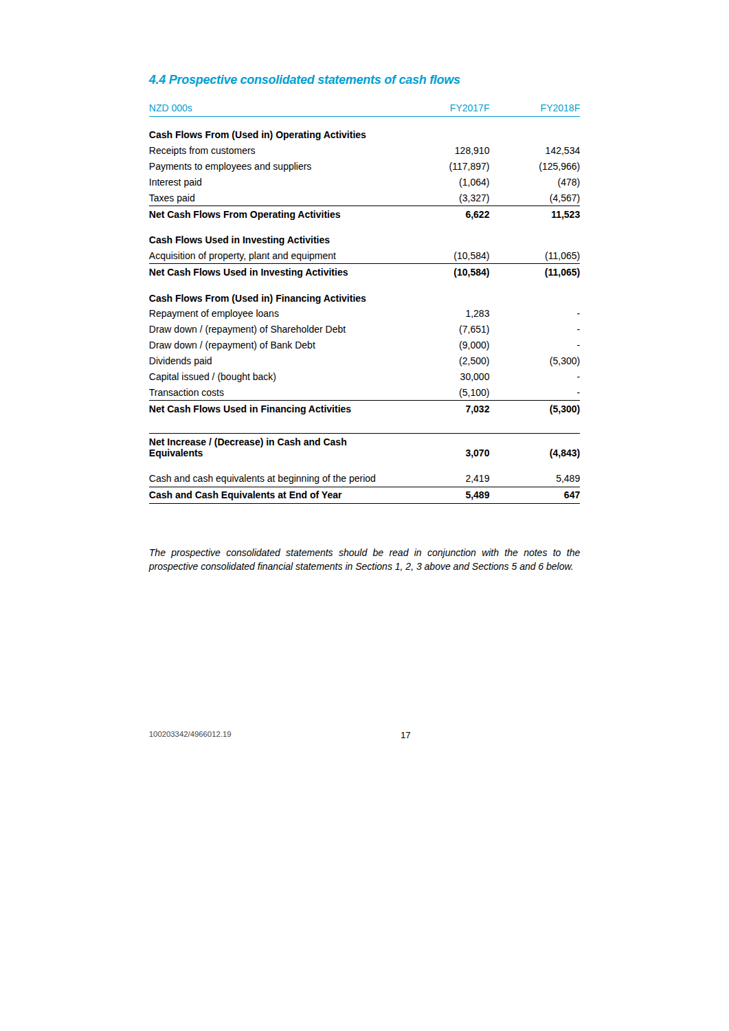4.4 Prospective consolidated statements of cash flows
| NZD 000s | FY2017F | FY2018F |
| --- | --- | --- |
| Cash Flows From (Used in) Operating Activities | | |
| Receipts from customers | 128,910 | 142,534 |
| Payments to employees and suppliers | (117,897) | (125,966) |
| Interest paid | (1,064) | (478) |
| Taxes paid | (3,327) | (4,567) |
| Net Cash Flows From Operating Activities | 6,622 | 11,523 |
| Cash Flows Used in Investing Activities | | |
| Acquisition of property, plant and equipment | (10,584) | (11,065) |
| Net Cash Flows Used in Investing Activities | (10,584) | (11,065) |
| Cash Flows From (Used in) Financing Activities | | |
| Repayment of employee loans | 1,283 | - |
| Draw down / (repayment) of Shareholder Debt | (7,651) | - |
| Draw down / (repayment) of Bank Debt | (9,000) | - |
| Dividends paid | (2,500) | (5,300) |
| Capital issued / (bought back) | 30,000 | - |
| Transaction costs | (5,100) | - |
| Net Cash Flows Used in Financing Activities | 7,032 | (5,300) |
| Net Increase / (Decrease) in Cash and Cash Equivalents | 3,070 | (4,843) |
| Cash and cash equivalents at beginning of the period | 2,419 | 5,489 |
| Cash and Cash Equivalents at End of Year | 5,489 | 647 |
The prospective consolidated statements should be read in conjunction with the notes to the prospective consolidated financial statements in Sections 1, 2, 3 above and Sections 5 and 6 below.
100203342/4966012.19
17